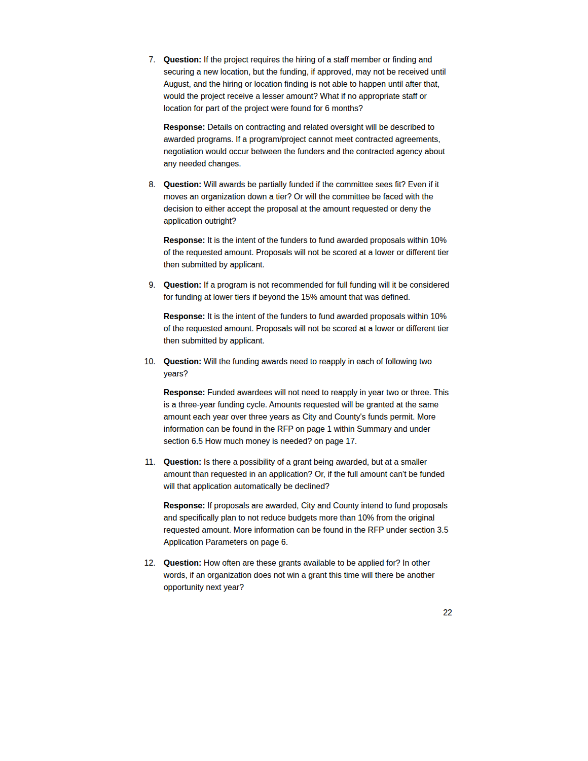Question: If the project requires the hiring of a staff member or finding and securing a new location, but the funding, if approved, may not be received until August, and the hiring or location finding is not able to happen until after that, would the project receive a lesser amount? What if no appropriate staff or location for part of the project were found for 6 months?
Response: Details on contracting and related oversight will be described to awarded programs. If a program/project cannot meet contracted agreements, negotiation would occur between the funders and the contracted agency about any needed changes.
Question: Will awards be partially funded if the committee sees fit? Even if it moves an organization down a tier? Or will the committee be faced with the decision to either accept the proposal at the amount requested or deny the application outright?
Response: It is the intent of the funders to fund awarded proposals within 10% of the requested amount. Proposals will not be scored at a lower or different tier then submitted by applicant.
Question: If a program is not recommended for full funding will it be considered for funding at lower tiers if beyond the 15% amount that was defined.
Response: It is the intent of the funders to fund awarded proposals within 10% of the requested amount. Proposals will not be scored at a lower or different tier then submitted by applicant.
Question: Will the funding awards need to reapply in each of following two years?
Response: Funded awardees will not need to reapply in year two or three. This is a three-year funding cycle. Amounts requested will be granted at the same amount each year over three years as City and County's funds permit. More information can be found in the RFP on page 1 within Summary and under section 6.5 How much money is needed? on page 17.
Question: Is there a possibility of a grant being awarded, but at a smaller amount than requested in an application? Or, if the full amount can't be funded will that application automatically be declined?
Response: If proposals are awarded, City and County intend to fund proposals and specifically plan to not reduce budgets more than 10% from the original requested amount. More information can be found in the RFP under section 3.5 Application Parameters on page 6.
Question: How often are these grants available to be applied for? In other words, if an organization does not win a grant this time will there be another opportunity next year?
22